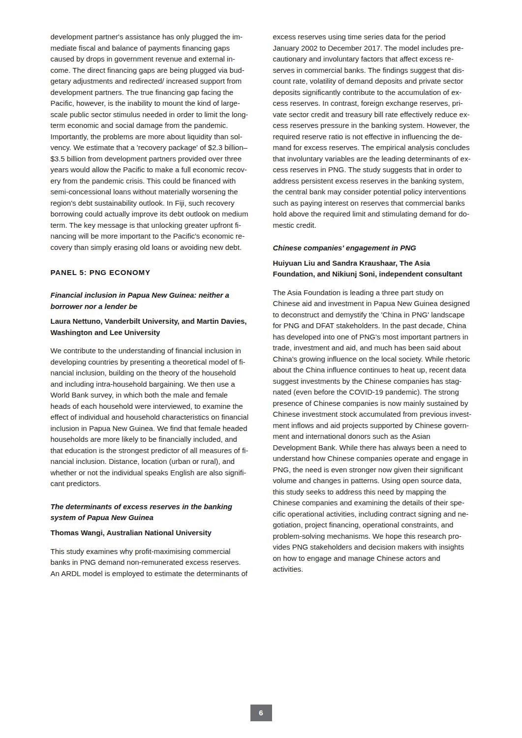development partner's assistance has only plugged the immediate fiscal and balance of payments financing gaps caused by drops in government revenue and external income. The direct financing gaps are being plugged via budgetary adjustments and redirected/ increased support from development partners. The true financing gap facing the Pacific, however, is the inability to mount the kind of large-scale public sector stimulus needed in order to limit the long-term economic and social damage from the pandemic. Importantly, the problems are more about liquidity than solvency. We estimate that a 'recovery package' of $2.3 billion–$3.5 billion from development partners provided over three years would allow the Pacific to make a full economic recovery from the pandemic crisis. This could be financed with semi-concessional loans without materially worsening the region's debt sustainability outlook. In Fiji, such recovery borrowing could actually improve its debt outlook on medium term. The key message is that unlocking greater upfront financing will be more important to the Pacific's economic recovery than simply erasing old loans or avoiding new debt.
Panel 5: PNG economy
Financial inclusion in Papua New Guinea: neither a borrower nor a lender be
Laura Nettuno, Vanderbilt University, and Martin Davies, Washington and Lee University
We contribute to the understanding of financial inclusion in developing countries by presenting a theoretical model of financial inclusion, building on the theory of the household and including intra-household bargaining. We then use a World Bank survey, in which both the male and female heads of each household were interviewed, to examine the effect of individual and household characteristics on financial inclusion in Papua New Guinea. We find that female headed households are more likely to be financially included, and that education is the strongest predictor of all measures of financial inclusion. Distance, location (urban or rural), and whether or not the individual speaks English are also significant predictors.
The determinants of excess reserves in the banking system of Papua New Guinea
Thomas Wangi, Australian National University
This study examines why profit-maximising commercial banks in PNG demand non-remunerated excess reserves. An ARDL model is employed to estimate the determinants of excess reserves using time series data for the period January 2002 to December 2017. The model includes precautionary and involuntary factors that affect excess reserves in commercial banks. The findings suggest that discount rate, volatility of demand deposits and private sector deposits significantly contribute to the accumulation of excess reserves. In contrast, foreign exchange reserves, private sector credit and treasury bill rate effectively reduce excess reserves pressure in the banking system. However, the required reserve ratio is not effective in influencing the demand for excess reserves. The empirical analysis concludes that involuntary variables are the leading determinants of excess reserves in PNG. The study suggests that in order to address persistent excess reserves in the banking system, the central bank may consider potential policy interventions such as paying interest on reserves that commercial banks hold above the required limit and stimulating demand for domestic credit.
Chinese companies' engagement in PNG
Huiyuan Liu and Sandra Kraushaar, The Asia Foundation, and Nikiunj Soni, independent consultant
The Asia Foundation is leading a three part study on Chinese aid and investment in Papua New Guinea designed to deconstruct and demystify the 'China in PNG' landscape for PNG and DFAT stakeholders. In the past decade, China has developed into one of PNG's most important partners in trade, investment and aid, and much has been said about China's growing influence on the local society. While rhetoric about the China influence continues to heat up, recent data suggest investments by the Chinese companies has stagnated (even before the COVID-19 pandemic). The strong presence of Chinese companies is now mainly sustained by Chinese investment stock accumulated from previous investment inflows and aid projects supported by Chinese government and international donors such as the Asian Development Bank. While there has always been a need to understand how Chinese companies operate and engage in PNG, the need is even stronger now given their significant volume and changes in patterns. Using open source data, this study seeks to address this need by mapping the Chinese companies and examining the details of their specific operational activities, including contract signing and negotiation, project financing, operational constraints, and problem-solving mechanisms. We hope this research provides PNG stakeholders and decision makers with insights on how to engage and manage Chinese actors and activities.
6